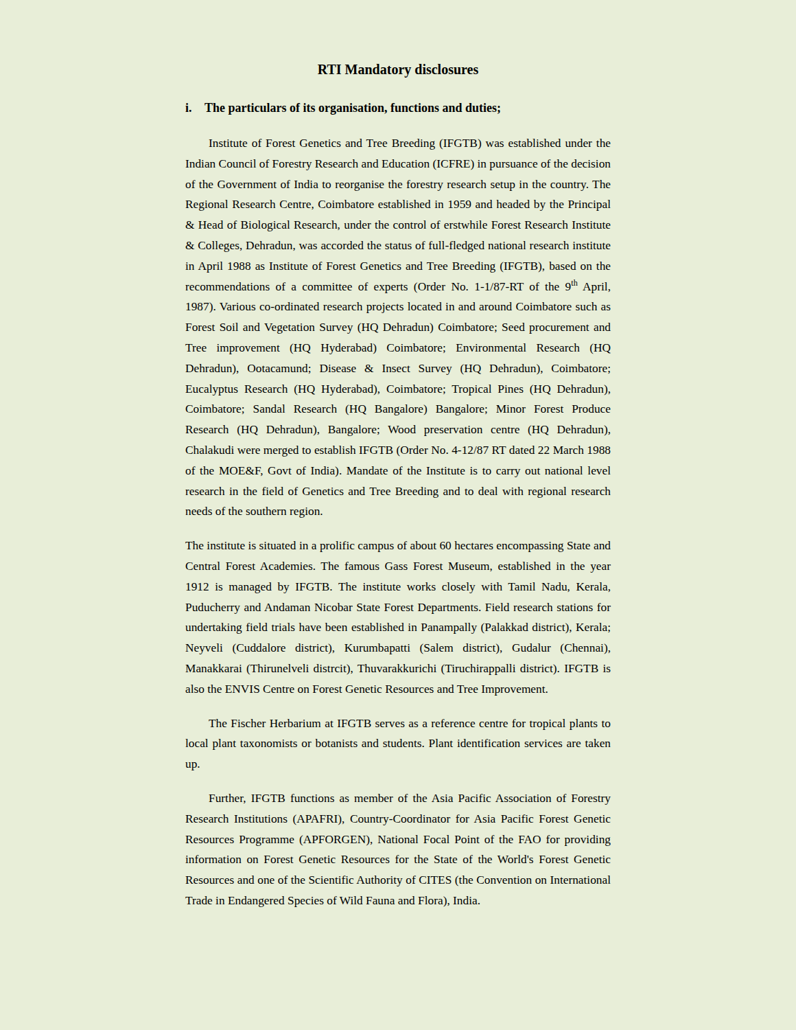RTI Mandatory disclosures
i. The particulars of its organisation, functions and duties;
Institute of Forest Genetics and Tree Breeding (IFGTB) was established under the Indian Council of Forestry Research and Education (ICFRE) in pursuance of the decision of the Government of India to reorganise the forestry research setup in the country. The Regional Research Centre, Coimbatore established in 1959 and headed by the Principal & Head of Biological Research, under the control of erstwhile Forest Research Institute & Colleges, Dehradun, was accorded the status of full-fledged national research institute in April 1988 as Institute of Forest Genetics and Tree Breeding (IFGTB), based on the recommendations of a committee of experts (Order No. 1-1/87-RT of the 9th April, 1987). Various co-ordinated research projects located in and around Coimbatore such as Forest Soil and Vegetation Survey (HQ Dehradun) Coimbatore; Seed procurement and Tree improvement (HQ Hyderabad) Coimbatore; Environmental Research (HQ Dehradun), Ootacamund; Disease & Insect Survey (HQ Dehradun), Coimbatore; Eucalyptus Research (HQ Hyderabad), Coimbatore; Tropical Pines (HQ Dehradun), Coimbatore; Sandal Research (HQ Bangalore) Bangalore; Minor Forest Produce Research (HQ Dehradun), Bangalore; Wood preservation centre (HQ Dehradun), Chalakudi were merged to establish IFGTB (Order No. 4-12/87 RT dated 22 March 1988 of the MOE&F, Govt of India). Mandate of the Institute is to carry out national level research in the field of Genetics and Tree Breeding and to deal with regional research needs of the southern region.
The institute is situated in a prolific campus of about 60 hectares encompassing State and Central Forest Academies. The famous Gass Forest Museum, established in the year 1912 is managed by IFGTB. The institute works closely with Tamil Nadu, Kerala, Puducherry and Andaman Nicobar State Forest Departments. Field research stations for undertaking field trials have been established in Panampally (Palakkad district), Kerala; Neyveli (Cuddalore district), Kurumbapatti (Salem district), Gudalur (Chennai), Manakkarai (Thirunelveli distrcit), Thuvarakkurichi (Tiruchirappalli district). IFGTB is also the ENVIS Centre on Forest Genetic Resources and Tree Improvement.
The Fischer Herbarium at IFGTB serves as a reference centre for tropical plants to local plant taxonomists or botanists and students. Plant identification services are taken up.
Further, IFGTB functions as member of the Asia Pacific Association of Forestry Research Institutions (APAFRI), Country-Coordinator for Asia Pacific Forest Genetic Resources Programme (APFORGEN), National Focal Point of the FAO for providing information on Forest Genetic Resources for the State of the World's Forest Genetic Resources and one of the Scientific Authority of CITES (the Convention on International Trade in Endangered Species of Wild Fauna and Flora), India.